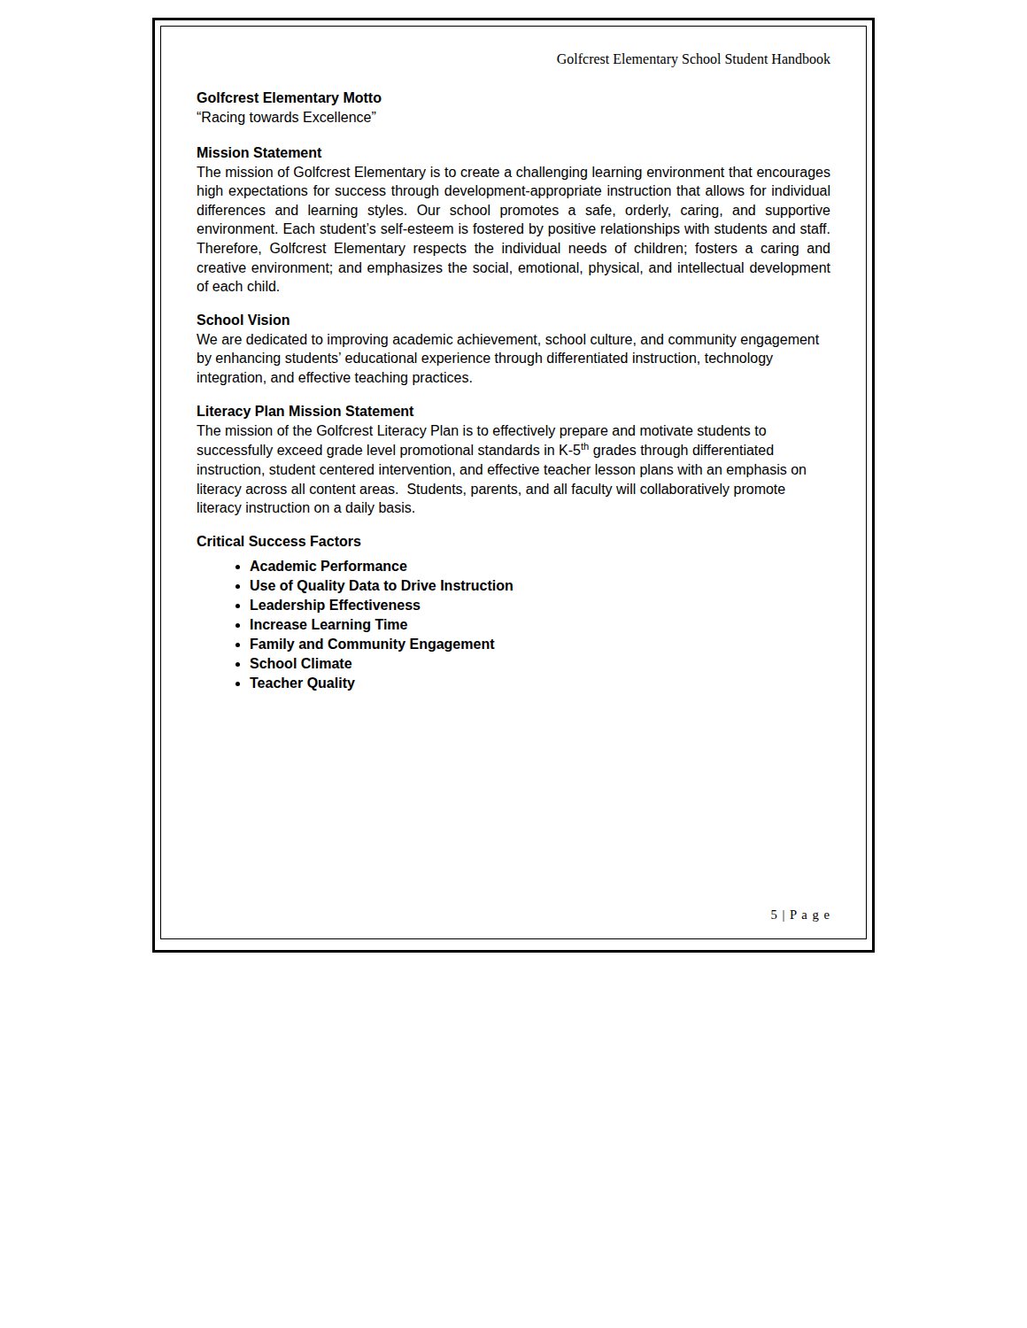Golfcrest Elementary School Student Handbook
Golfcrest Elementary Motto
“Racing towards Excellence”
Mission Statement
The mission of Golfcrest Elementary is to create a challenging learning environment that encourages high expectations for success through development-appropriate instruction that allows for individual differences and learning styles. Our school promotes a safe, orderly, caring, and supportive environment. Each student’s self-esteem is fostered by positive relationships with students and staff. Therefore, Golfcrest Elementary respects the individual needs of children; fosters a caring and creative environment; and emphasizes the social, emotional, physical, and intellectual development of each child.
School Vision
We are dedicated to improving academic achievement, school culture, and community engagement by enhancing students’ educational experience through differentiated instruction, technology integration, and effective teaching practices.
Literacy Plan Mission Statement
The mission of the Golfcrest Literacy Plan is to effectively prepare and motivate students to successfully exceed grade level promotional standards in K-5th grades through differentiated instruction, student centered intervention, and effective teacher lesson plans with an emphasis on literacy across all content areas. Students, parents, and all faculty will collaboratively promote literacy instruction on a daily basis.
Critical Success Factors
Academic Performance
Use of Quality Data to Drive Instruction
Leadership Effectiveness
Increase Learning Time
Family and Community Engagement
School Climate
Teacher Quality
5 | P a g e